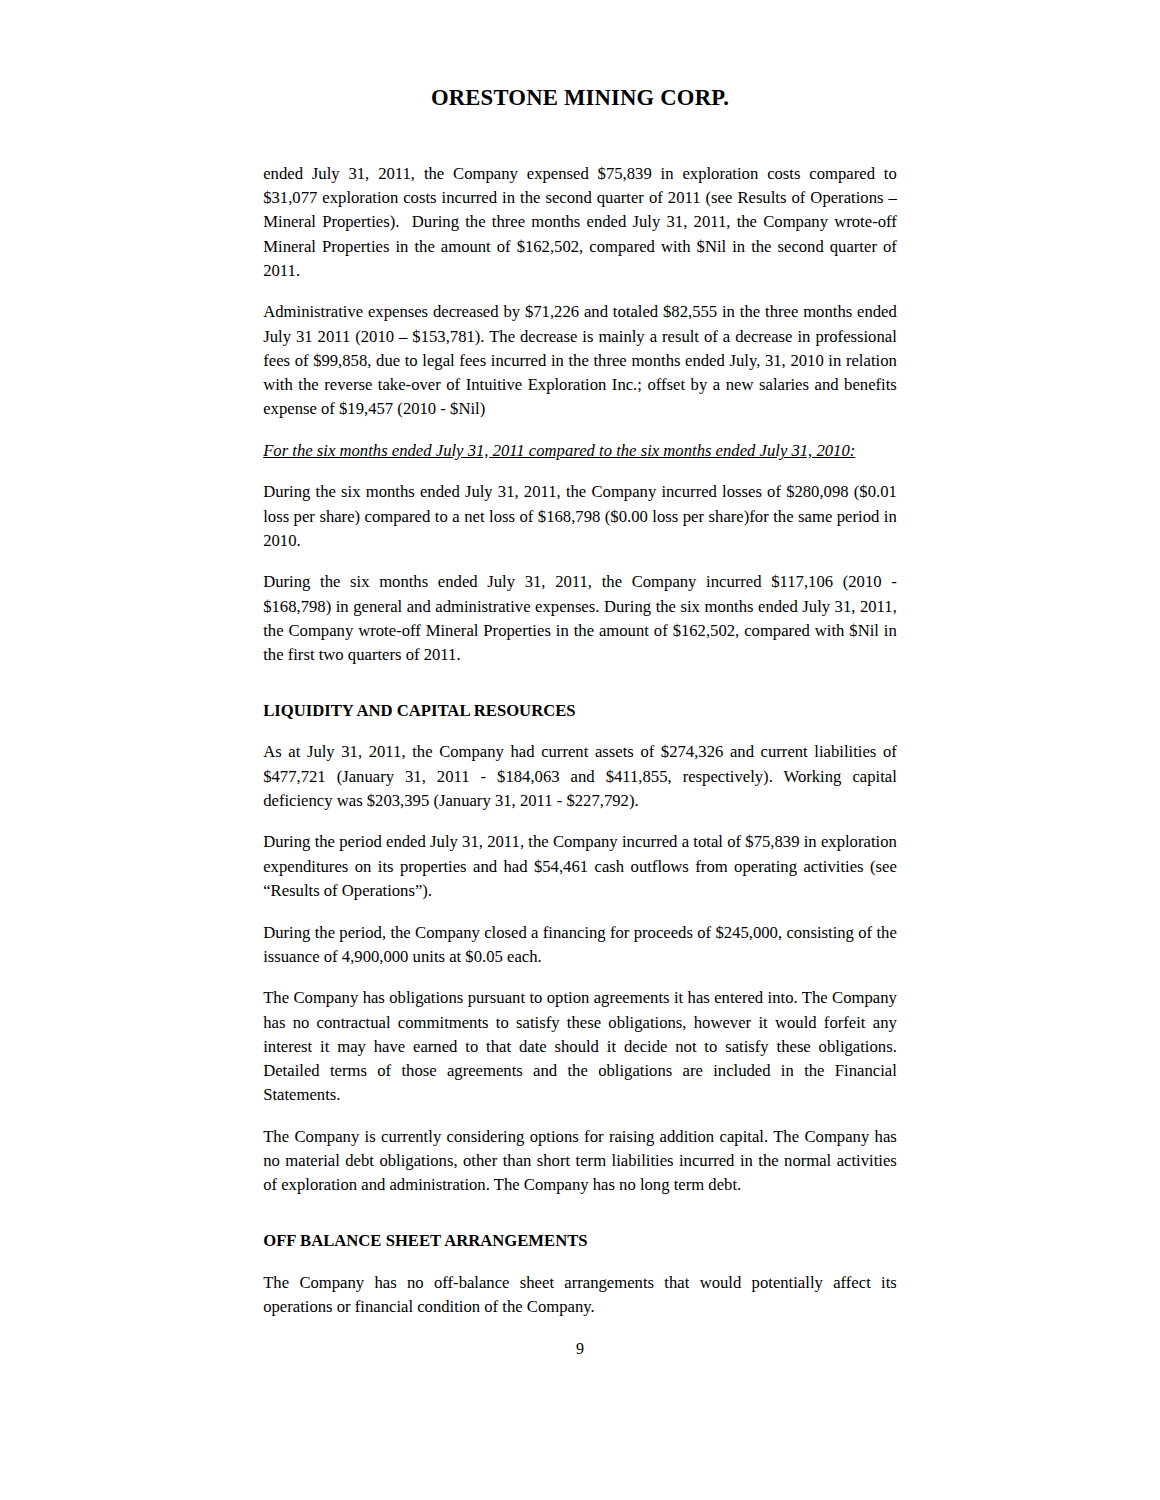ORESTONE MINING CORP.
ended July 31, 2011, the Company expensed $75,839 in exploration costs compared to $31,077 exploration costs incurred in the second quarter of 2011 (see Results of Operations – Mineral Properties). During the three months ended July 31, 2011, the Company wrote-off Mineral Properties in the amount of $162,502, compared with $Nil in the second quarter of 2011.
Administrative expenses decreased by $71,226 and totaled $82,555 in the three months ended July 31 2011 (2010 – $153,781). The decrease is mainly a result of a decrease in professional fees of $99,858, due to legal fees incurred in the three months ended July, 31, 2010 in relation with the reverse take-over of Intuitive Exploration Inc.; offset by a new salaries and benefits expense of $19,457 (2010 - $Nil)
For the six months ended July 31, 2011 compared to the six months ended July 31, 2010:
During the six months ended July 31, 2011, the Company incurred losses of $280,098 ($0.01 loss per share) compared to a net loss of $168,798 ($0.00 loss per share)for the same period in 2010.
During the six months ended July 31, 2011, the Company incurred $117,106 (2010 - $168,798) in general and administrative expenses. During the six months ended July 31, 2011, the Company wrote-off Mineral Properties in the amount of $162,502, compared with $Nil in the first two quarters of 2011.
LIQUIDITY AND CAPITAL RESOURCES
As at July 31, 2011, the Company had current assets of $274,326 and current liabilities of $477,721 (January 31, 2011 - $184,063 and $411,855, respectively). Working capital deficiency was $203,395 (January 31, 2011 - $227,792).
During the period ended July 31, 2011, the Company incurred a total of $75,839 in exploration expenditures on its properties and had $54,461 cash outflows from operating activities (see “Results of Operations”).
During the period, the Company closed a financing for proceeds of $245,000, consisting of the issuance of 4,900,000 units at $0.05 each.
The Company has obligations pursuant to option agreements it has entered into. The Company has no contractual commitments to satisfy these obligations, however it would forfeit any interest it may have earned to that date should it decide not to satisfy these obligations. Detailed terms of those agreements and the obligations are included in the Financial Statements.
The Company is currently considering options for raising addition capital. The Company has no material debt obligations, other than short term liabilities incurred in the normal activities of exploration and administration. The Company has no long term debt.
OFF BALANCE SHEET ARRANGEMENTS
The Company has no off-balance sheet arrangements that would potentially affect its operations or financial condition of the Company.
9